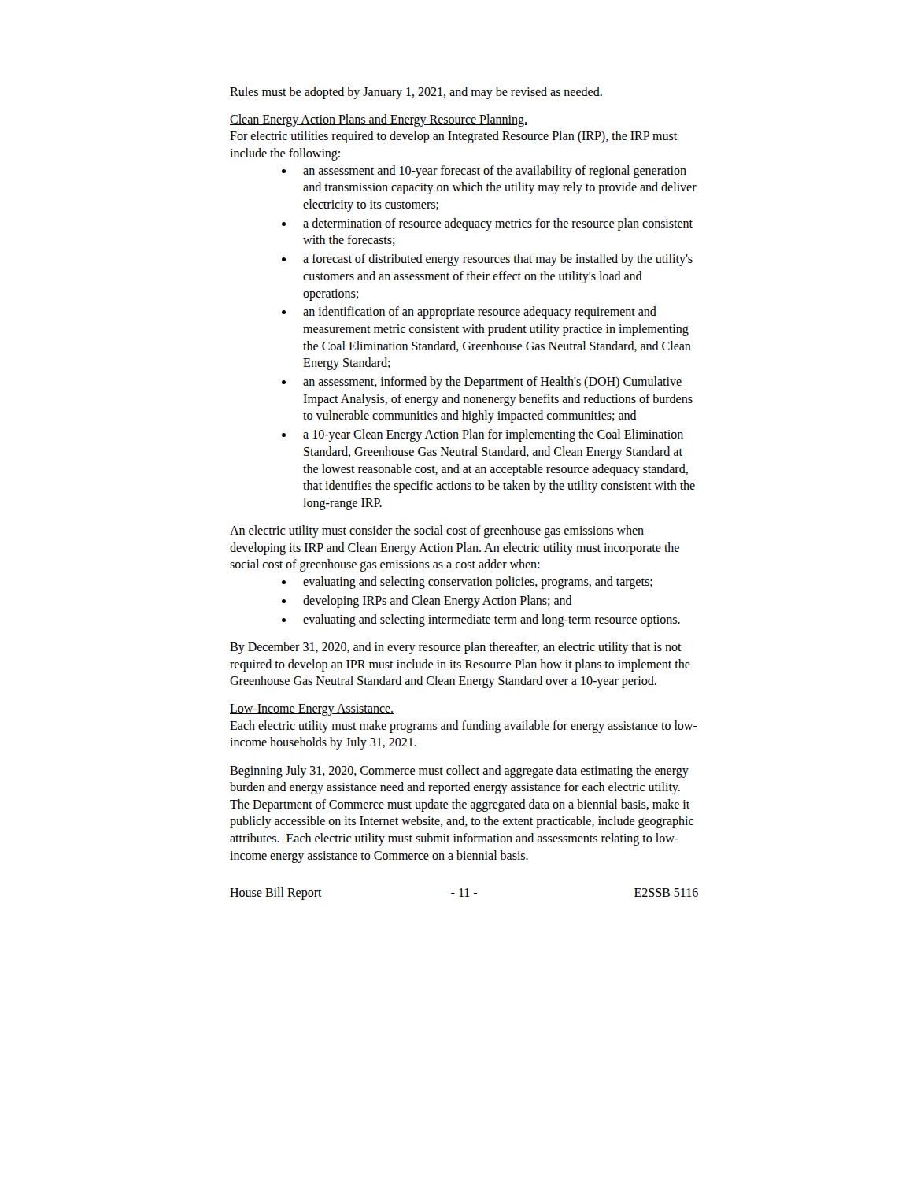Rules must be adopted by January 1, 2021, and may be revised as needed.
Clean Energy Action Plans and Energy Resource Planning.
For electric utilities required to develop an Integrated Resource Plan (IRP), the IRP must include the following:
an assessment and 10-year forecast of the availability of regional generation and transmission capacity on which the utility may rely to provide and deliver electricity to its customers;
a determination of resource adequacy metrics for the resource plan consistent with the forecasts;
a forecast of distributed energy resources that may be installed by the utility's customers and an assessment of their effect on the utility's load and operations;
an identification of an appropriate resource adequacy requirement and measurement metric consistent with prudent utility practice in implementing the Coal Elimination Standard, Greenhouse Gas Neutral Standard, and Clean Energy Standard;
an assessment, informed by the Department of Health's (DOH) Cumulative Impact Analysis, of energy and nonenergy benefits and reductions of burdens to vulnerable communities and highly impacted communities; and
a 10-year Clean Energy Action Plan for implementing the Coal Elimination Standard, Greenhouse Gas Neutral Standard, and Clean Energy Standard at the lowest reasonable cost, and at an acceptable resource adequacy standard, that identifies the specific actions to be taken by the utility consistent with the long-range IRP.
An electric utility must consider the social cost of greenhouse gas emissions when developing its IRP and Clean Energy Action Plan. An electric utility must incorporate the social cost of greenhouse gas emissions as a cost adder when:
evaluating and selecting conservation policies, programs, and targets;
developing IRPs and Clean Energy Action Plans; and
evaluating and selecting intermediate term and long-term resource options.
By December 31, 2020, and in every resource plan thereafter, an electric utility that is not required to develop an IPR must include in its Resource Plan how it plans to implement the Greenhouse Gas Neutral Standard and Clean Energy Standard over a 10-year period.
Low-Income Energy Assistance.
Each electric utility must make programs and funding available for energy assistance to low-income households by July 31, 2021.
Beginning July 31, 2020, Commerce must collect and aggregate data estimating the energy burden and energy assistance need and reported energy assistance for each electric utility. The Department of Commerce must update the aggregated data on a biennial basis, make it publicly accessible on its Internet website, and, to the extent practicable, include geographic attributes. Each electric utility must submit information and assessments relating to low-income energy assistance to Commerce on a biennial basis.
House Bill Report
- 11 -
E2SSB 5116